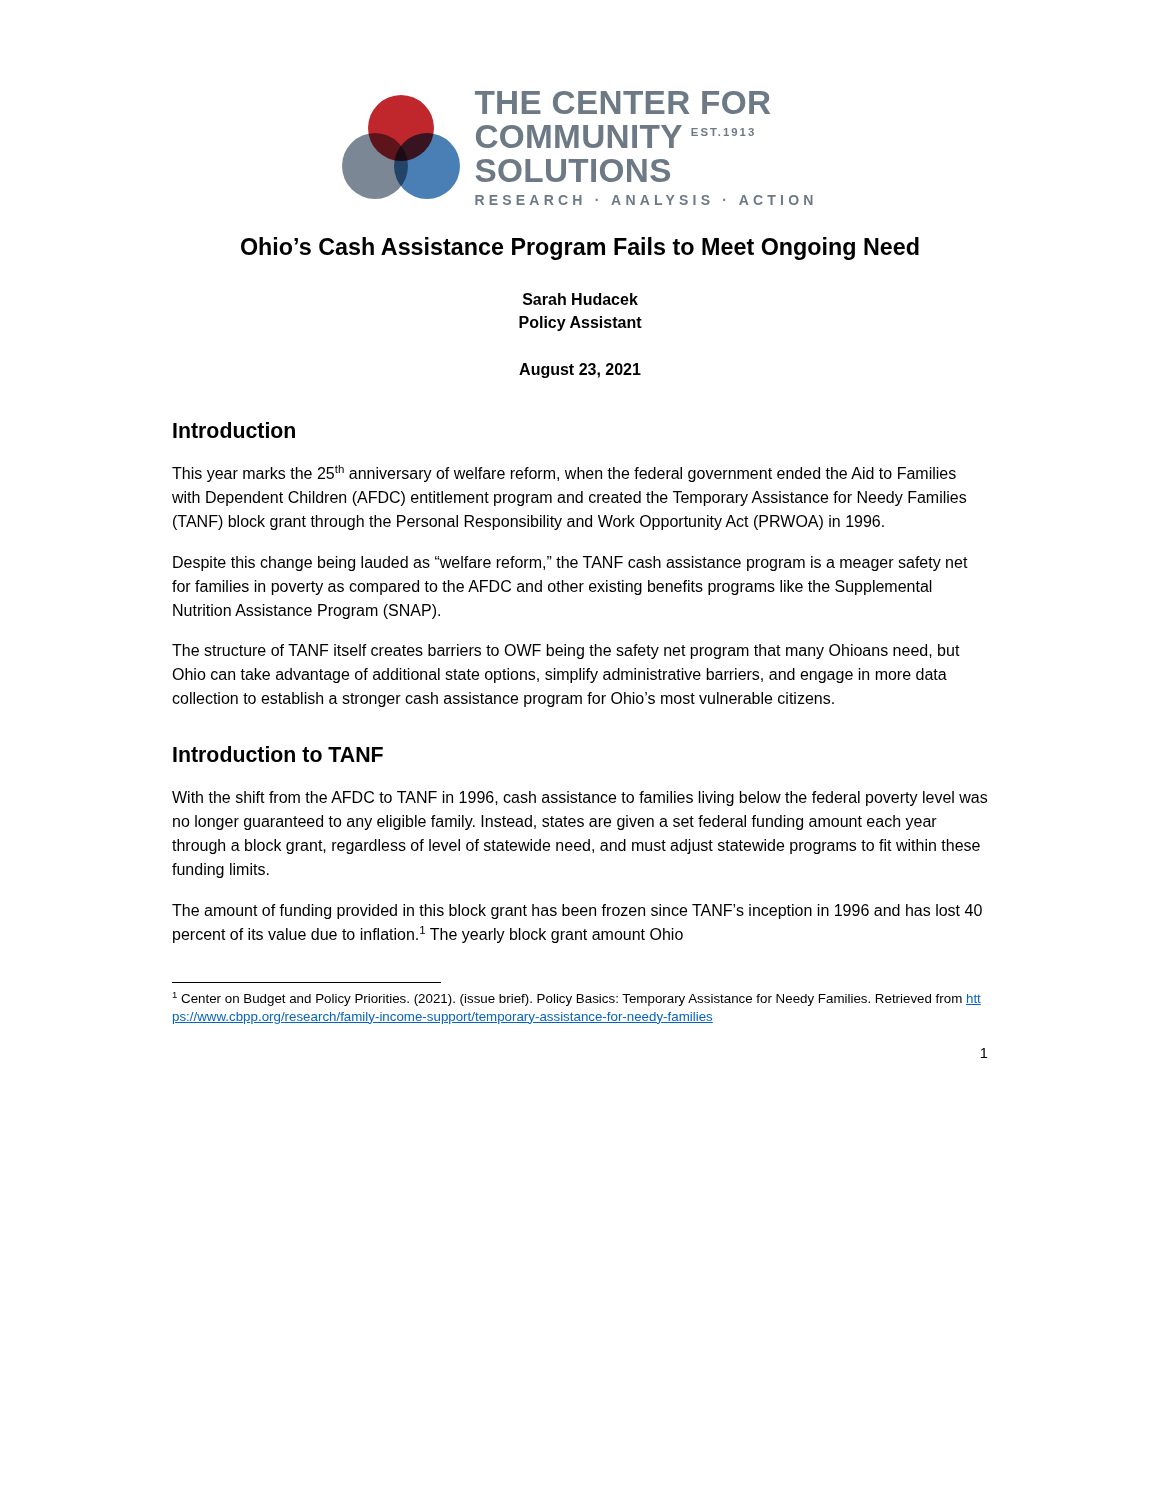THE CENTER FOR COMMUNITYEST.1913 SOLUTIONS RESEARCH · ANALYSIS · ACTION
Ohio’s Cash Assistance Program Fails to Meet Ongoing Need
Sarah Hudacek
Policy Assistant
August 23, 2021
Introduction
This year marks the 25th anniversary of welfare reform, when the federal government ended the Aid to Families with Dependent Children (AFDC) entitlement program and created the Temporary Assistance for Needy Families (TANF) block grant through the Personal Responsibility and Work Opportunity Act (PRWOA) in 1996.
Despite this change being lauded as “welfare reform,” the TANF cash assistance program is a meager safety net for families in poverty as compared to the AFDC and other existing benefits programs like the Supplemental Nutrition Assistance Program (SNAP).
The structure of TANF itself creates barriers to OWF being the safety net program that many Ohioans need, but Ohio can take advantage of additional state options, simplify administrative barriers, and engage in more data collection to establish a stronger cash assistance program for Ohio’s most vulnerable citizens.
Introduction to TANF
With the shift from the AFDC to TANF in 1996, cash assistance to families living below the federal poverty level was no longer guaranteed to any eligible family. Instead, states are given a set federal funding amount each year through a block grant, regardless of level of statewide need, and must adjust statewide programs to fit within these funding limits.
The amount of funding provided in this block grant has been frozen since TANF’s inception in 1996 and has lost 40 percent of its value due to inflation.1 The yearly block grant amount Ohio
1 Center on Budget and Policy Priorities. (2021). (issue brief). Policy Basics: Temporary Assistance for Needy Families. Retrieved from https://www.cbpp.org/research/family-income-support/temporary-assistance-for-needy-families
1